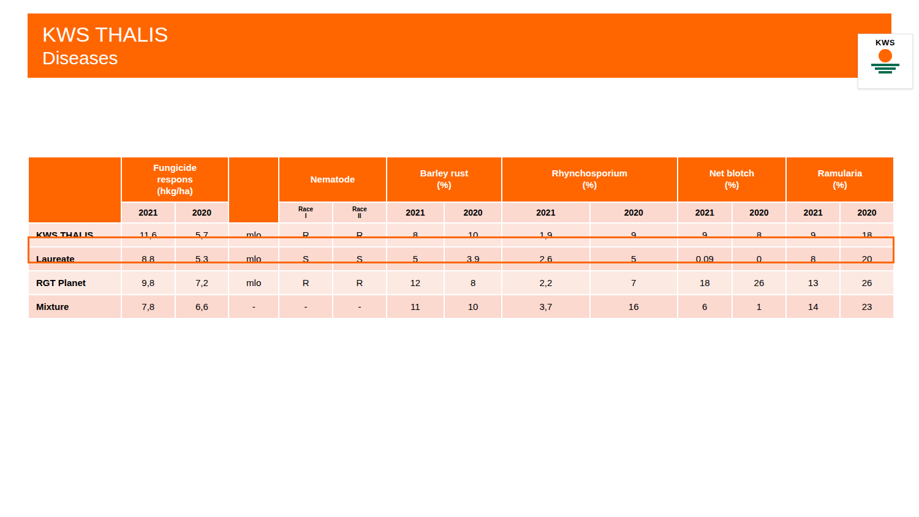KWS THALISDiseases
KWS
| | Fungicide respons (hkg/ha) | | Nematode | Barley rust (%) | Rhynchosporium (%) | Net blotch (%) | Ramularia (%) |
| --- | --- | --- | --- | --- | --- | --- | --- |
| 2021 | 2020 | Race I | Race II | 2021 | 2020 | 2021 | 2020 | 2021 | 2020 | 2021 | 2020 |
| KWS THALIS | 11,6 | 5,7 | mlo | R | R | 8 | 10 | 1,9 | 9 | 9 | 8 | 9 | 18 |
| Laureate | 8,8 | 5,3 | mlo | S | S | 5 | 3,9 | 2,6 | 5 | 0,09 | 0 | 8 | 20 |
| RGT Planet | 9,8 | 7,2 | mlo | R | R | 12 | 8 | 2,2 | 7 | 18 | 26 | 13 | 26 |
| Mixture | 7,8 | 6,6 | - | - | - | 11 | 10 | 3,7 | 16 | 6 | 1 | 14 | 23 |